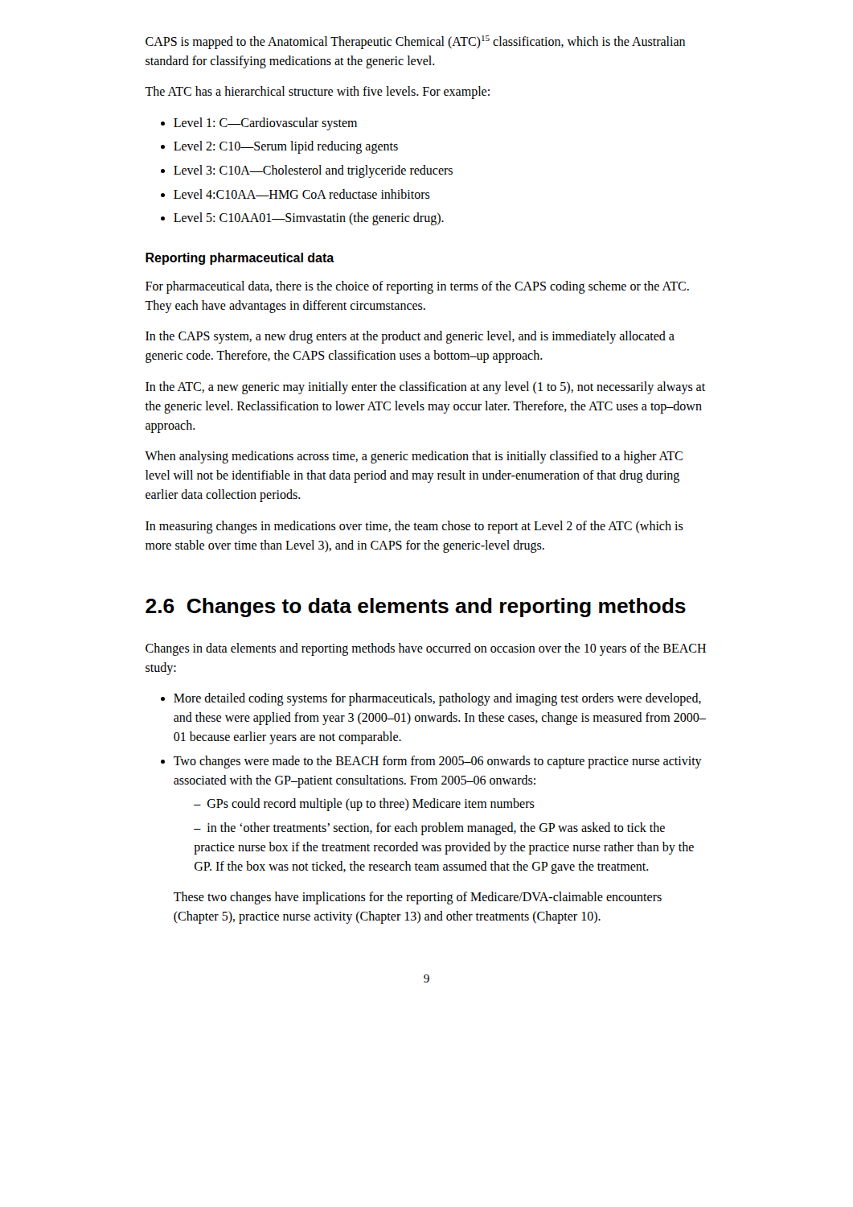CAPS is mapped to the Anatomical Therapeutic Chemical (ATC)15 classification, which is the Australian standard for classifying medications at the generic level.
The ATC has a hierarchical structure with five levels. For example:
Level 1: C—Cardiovascular system
Level 2: C10—Serum lipid reducing agents
Level 3: C10A—Cholesterol and triglyceride reducers
Level 4:C10AA—HMG CoA reductase inhibitors
Level 5: C10AA01—Simvastatin (the generic drug).
Reporting pharmaceutical data
For pharmaceutical data, there is the choice of reporting in terms of the CAPS coding scheme or the ATC. They each have advantages in different circumstances.
In the CAPS system, a new drug enters at the product and generic level, and is immediately allocated a generic code. Therefore, the CAPS classification uses a bottom–up approach.
In the ATC, a new generic may initially enter the classification at any level (1 to 5), not necessarily always at the generic level. Reclassification to lower ATC levels may occur later. Therefore, the ATC uses a top–down approach.
When analysing medications across time, a generic medication that is initially classified to a higher ATC level will not be identifiable in that data period and may result in under-enumeration of that drug during earlier data collection periods.
In measuring changes in medications over time, the team chose to report at Level 2 of the ATC (which is more stable over time than Level 3), and in CAPS for the generic-level drugs.
2.6 Changes to data elements and reporting methods
Changes in data elements and reporting methods have occurred on occasion over the 10 years of the BEACH study:
More detailed coding systems for pharmaceuticals, pathology and imaging test orders were developed, and these were applied from year 3 (2000–01) onwards. In these cases, change is measured from 2000–01 because earlier years are not comparable.
Two changes were made to the BEACH form from 2005–06 onwards to capture practice nurse activity associated with the GP–patient consultations. From 2005–06 onwards:
GPs could record multiple (up to three) Medicare item numbers
in the ‘other treatments’ section, for each problem managed, the GP was asked to tick the practice nurse box if the treatment recorded was provided by the practice nurse rather than by the GP. If the box was not ticked, the research team assumed that the GP gave the treatment.
These two changes have implications for the reporting of Medicare/DVA-claimable encounters (Chapter 5), practice nurse activity (Chapter 13) and other treatments (Chapter 10).
9